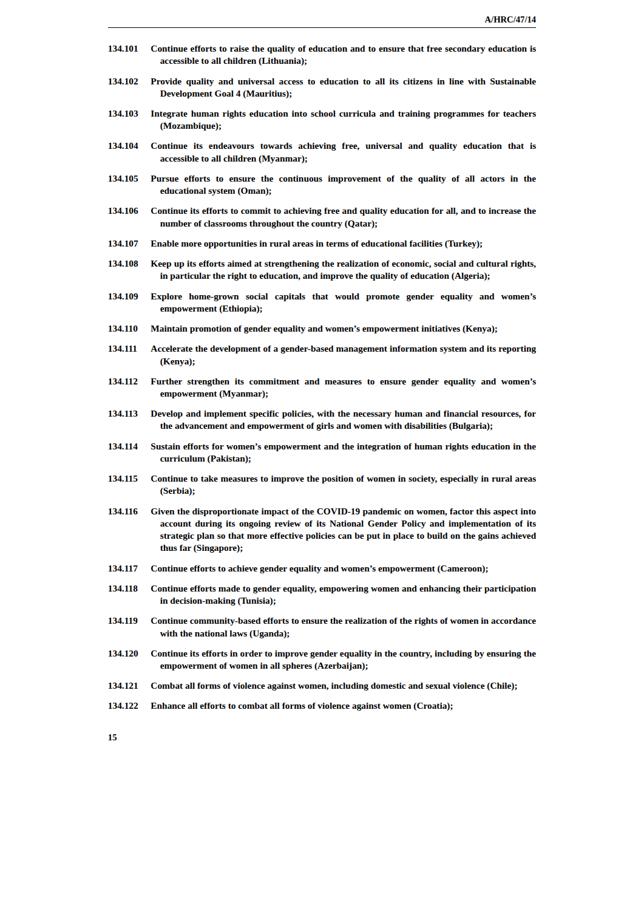A/HRC/47/14
134.101 Continue efforts to raise the quality of education and to ensure that free secondary education is accessible to all children (Lithuania);
134.102 Provide quality and universal access to education to all its citizens in line with Sustainable Development Goal 4 (Mauritius);
134.103 Integrate human rights education into school curricula and training programmes for teachers (Mozambique);
134.104 Continue its endeavours towards achieving free, universal and quality education that is accessible to all children (Myanmar);
134.105 Pursue efforts to ensure the continuous improvement of the quality of all actors in the educational system (Oman);
134.106 Continue its efforts to commit to achieving free and quality education for all, and to increase the number of classrooms throughout the country (Qatar);
134.107 Enable more opportunities in rural areas in terms of educational facilities (Turkey);
134.108 Keep up its efforts aimed at strengthening the realization of economic, social and cultural rights, in particular the right to education, and improve the quality of education (Algeria);
134.109 Explore home-grown social capitals that would promote gender equality and women’s empowerment (Ethiopia);
134.110 Maintain promotion of gender equality and women’s empowerment initiatives (Kenya);
134.111 Accelerate the development of a gender-based management information system and its reporting (Kenya);
134.112 Further strengthen its commitment and measures to ensure gender equality and women’s empowerment (Myanmar);
134.113 Develop and implement specific policies, with the necessary human and financial resources, for the advancement and empowerment of girls and women with disabilities (Bulgaria);
134.114 Sustain efforts for women’s empowerment and the integration of human rights education in the curriculum (Pakistan);
134.115 Continue to take measures to improve the position of women in society, especially in rural areas (Serbia);
134.116 Given the disproportionate impact of the COVID-19 pandemic on women, factor this aspect into account during its ongoing review of its National Gender Policy and implementation of its strategic plan so that more effective policies can be put in place to build on the gains achieved thus far (Singapore);
134.117 Continue efforts to achieve gender equality and women’s empowerment (Cameroon);
134.118 Continue efforts made to gender equality, empowering women and enhancing their participation in decision-making (Tunisia);
134.119 Continue community-based efforts to ensure the realization of the rights of women in accordance with the national laws (Uganda);
134.120 Continue its efforts in order to improve gender equality in the country, including by ensuring the empowerment of women in all spheres (Azerbaijan);
134.121 Combat all forms of violence against women, including domestic and sexual violence (Chile);
134.122 Enhance all efforts to combat all forms of violence against women (Croatia);
15